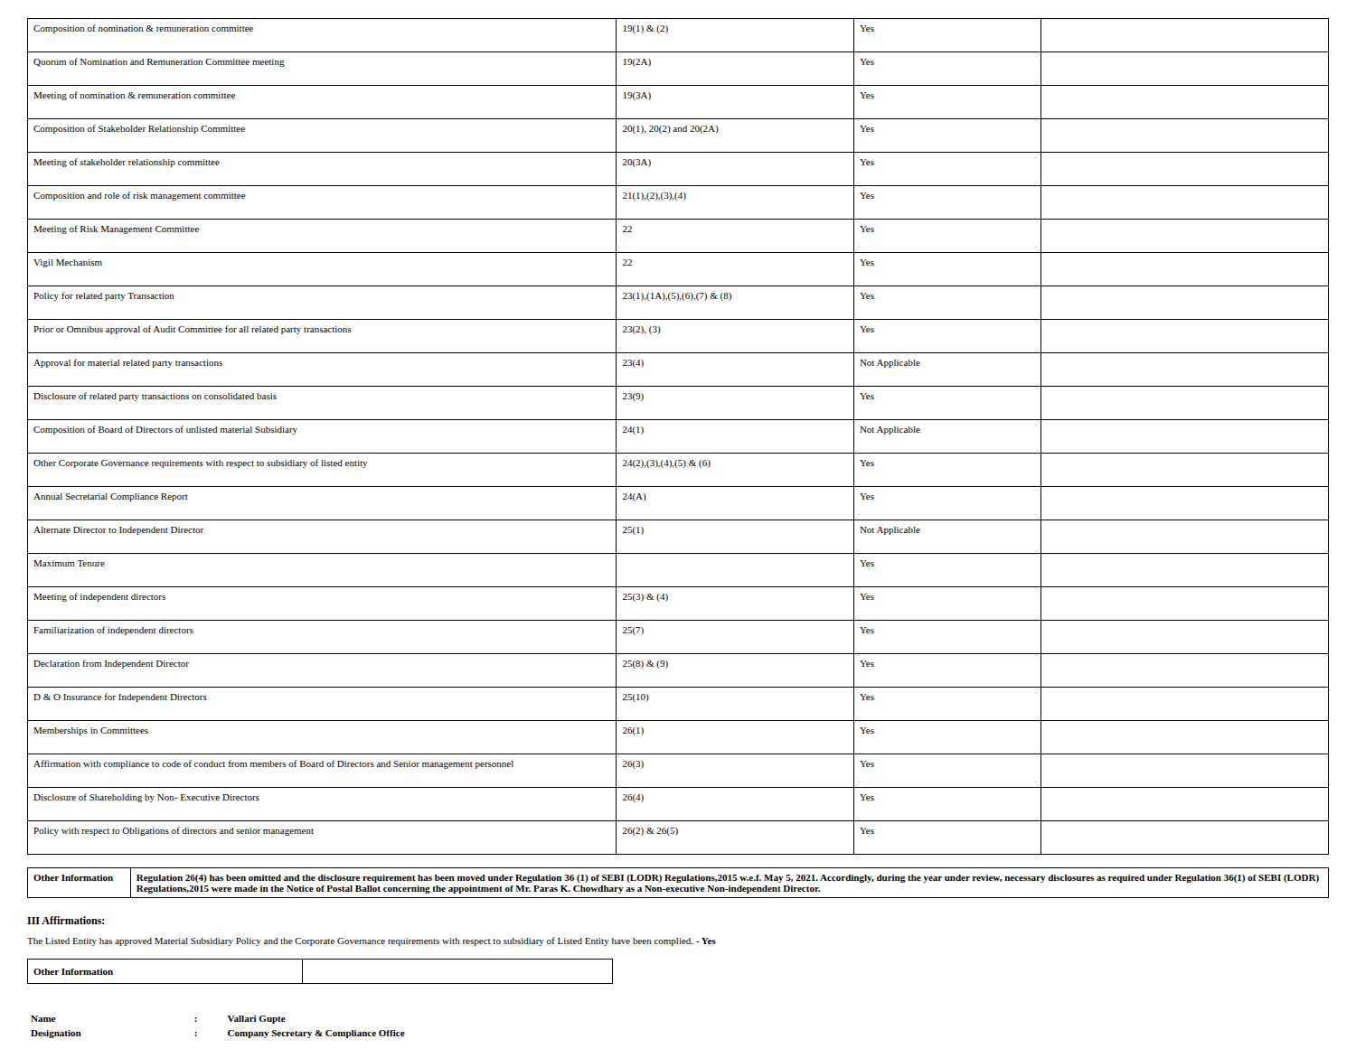| Composition of nomination & remuneration committee | 19(1) & (2) | Yes | |
| Quorum of Nomination and Remuneration Committee meeting | 19(2A) | Yes | |
| Meeting of nomination & remuneration committee | 19(3A) | Yes | |
| Composition of Stakeholder Relationship Committee | 20(1), 20(2) and 20(2A) | Yes | |
| Meeting of stakeholder relationship committee | 20(3A) | Yes | |
| Composition and role of risk management committee | 21(1),(2),(3),(4) | Yes | |
| Meeting of Risk Management Committee | 22 | Yes | |
| Vigil Mechanism | 22 | Yes | |
| Policy for related party Transaction | 23(1),(1A),(5),(6),(7) & (8) | Yes | |
| Prior or Omnibus approval of Audit Committee for all related party transactions | 23(2), (3) | Yes | |
| Approval for material related party transactions | 23(4) | Not Applicable | |
| Disclosure of related party transactions on consolidated basis | 23(9) | Yes | |
| Composition of Board of Directors of unlisted material Subsidiary | 24(1) | Not Applicable | |
| Other Corporate Governance requirements with respect to subsidiary of listed entity | 24(2),(3),(4),(5) & (6) | Yes | |
| Annual Secretarial Compliance Report | 24(A) | Yes | |
| Alternate Director to Independent Director | 25(1) | Not Applicable | |
| Maximum Tenure | | Yes | |
| Meeting of independent directors | 25(3) & (4) | Yes | |
| Familiarization of independent directors | 25(7) | Yes | |
| Declaration from Independent Director | 25(8) & (9) | Yes | |
| D & O Insurance for Independent Directors | 25(10) | Yes | |
| Memberships in Committees | 26(1) | Yes | |
| Affirmation with compliance to code of conduct from members of Board of Directors and Senior management personnel | 26(3) | Yes | |
| Disclosure of Shareholding by Non- Executive Directors | 26(4) | Yes | |
| Policy with respect to Obligations of directors and senior management | 26(2) & 26(5) | Yes | |
| Other Information | Regulation 26(4) has been omitted and the disclosure requirement has been moved under Regulation 36 (1) of SEBI (LODR) Regulations,2015 w.e.f. May 5, 2021. Accordingly, during the year under review, necessary disclosures as required under Regulation 36(1) of SEBI (LODR) Regulations,2015 were made in the Notice of Postal Ballot concerning the appointment of Mr. Paras K. Chowdhary as a Non-executive Non-independent Director. |
III Affirmations:
The Listed Entity has approved Material Subsidiary Policy and the Corporate Governance requirements with respect to subsidiary of Listed Entity have been complied. - Yes
| Other Information | |
| Name | : | Vallari Gupte |
| Designation | : | Company Secretary & Compliance Office |